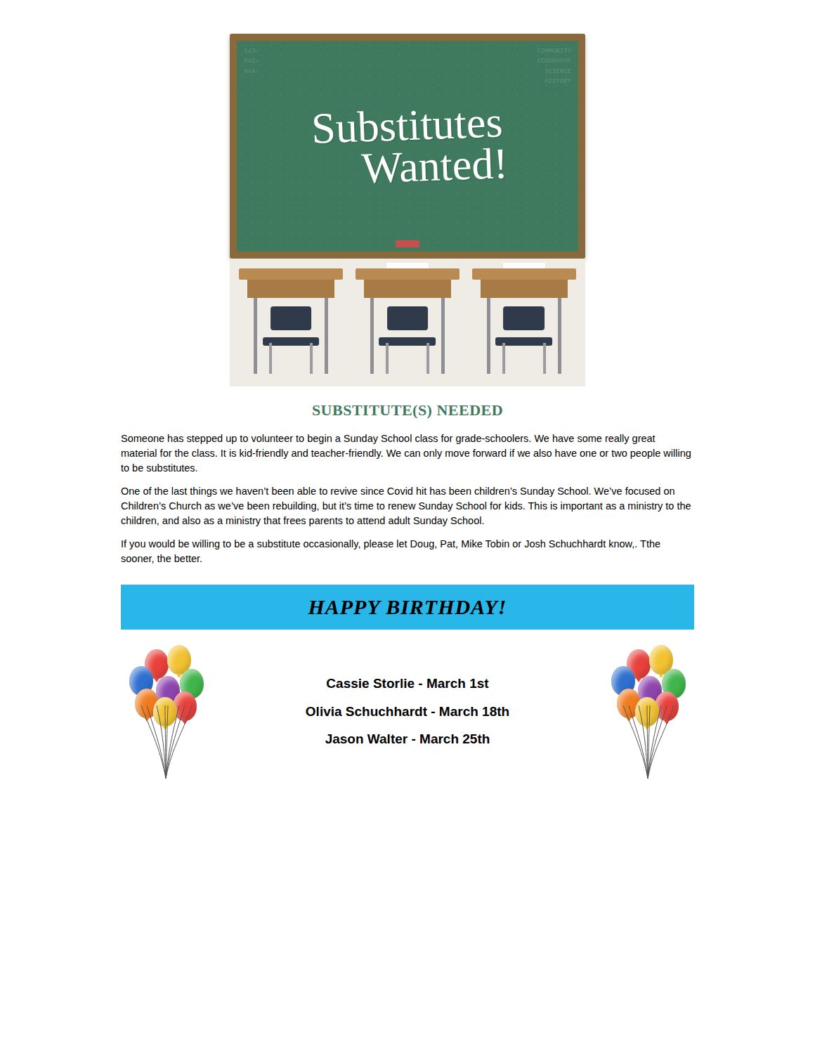1x3=
5x2=
9x4=
COMMUNITY
GEOGRAPHY
SCIENCE
HISTORY
Substitutes Wanted!
Substitute(s) Needed
Someone has stepped up to volunteer to begin a Sunday School class for grade-schoolers. We have some really great material for the class. It is kid-friendly and teacher-friendly. We can only move forward if we also have one or two people willing to be substitutes.
One of the last things we haven’t been able to revive since Covid hit has been children’s Sunday School. We’ve focused on Children’s Church as we’ve been rebuilding, but it’s time to renew Sunday School for kids. This is important as a ministry to the children, and also as a ministry that frees parents to attend adult Sunday School.
If you would be willing to be a substitute occasionally, please let Doug, Pat, Mike Tobin or Josh Schuchhardt know,. Tthe sooner, the better.
HAPPY BIRTHDAY!
Cassie Storlie - March 1st
Olivia Schuchhardt - March 18th
Jason Walter - March 25th